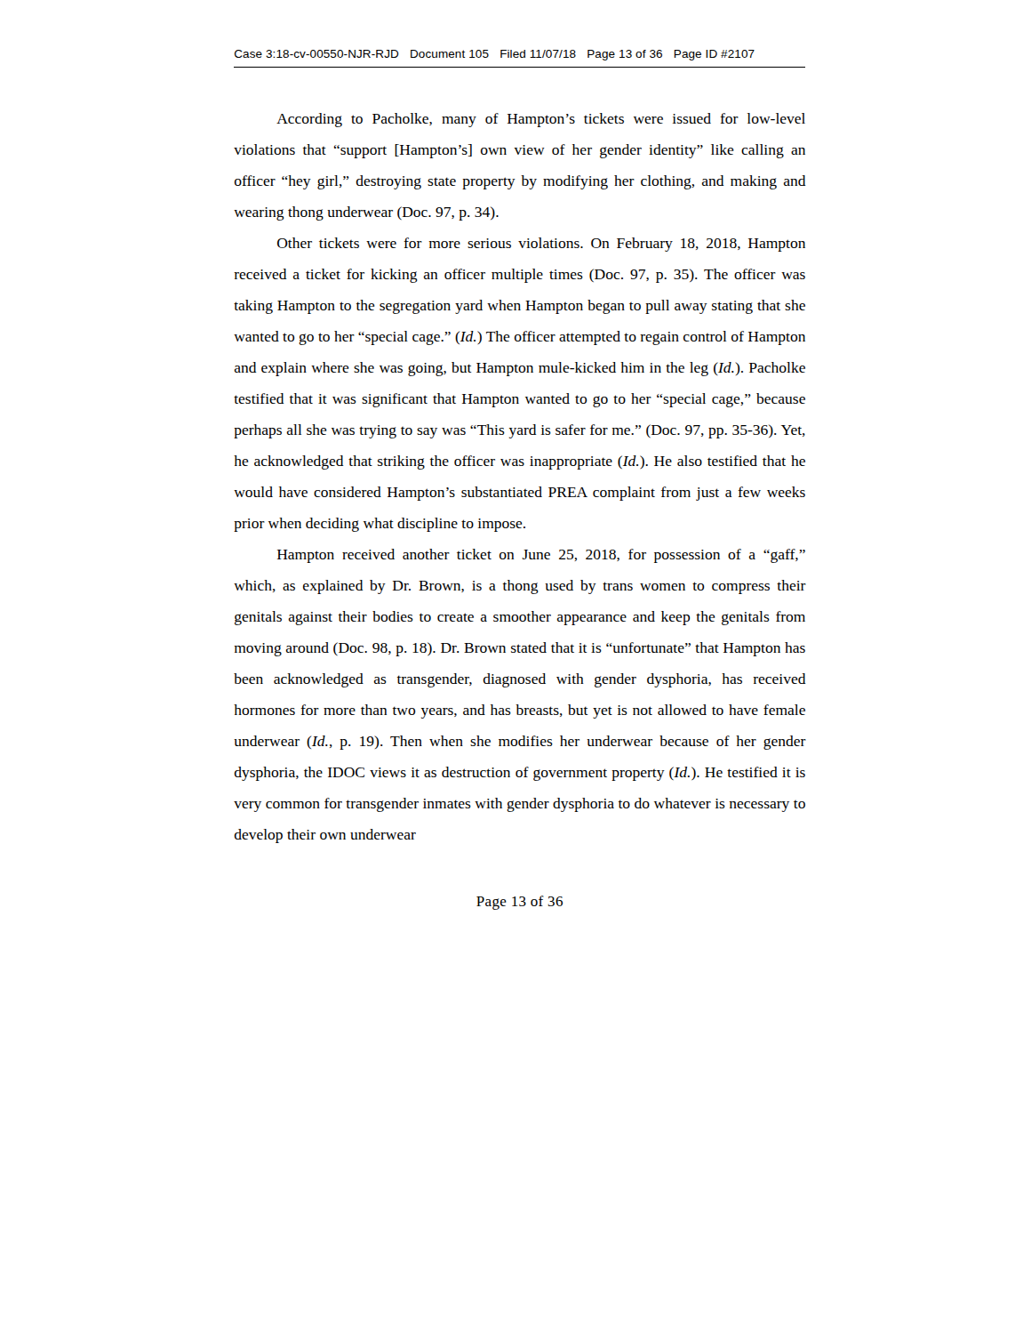Case 3:18-cv-00550-NJR-RJD Document 105 Filed 11/07/18 Page 13 of 36 Page ID #2107
According to Pacholke, many of Hampton’s tickets were issued for low-level violations that “support [Hampton’s] own view of her gender identity” like calling an officer “hey girl,” destroying state property by modifying her clothing, and making and wearing thong underwear (Doc. 97, p. 34).
Other tickets were for more serious violations. On February 18, 2018, Hampton received a ticket for kicking an officer multiple times (Doc. 97, p. 35). The officer was taking Hampton to the segregation yard when Hampton began to pull away stating that she wanted to go to her “special cage.” (Id.) The officer attempted to regain control of Hampton and explain where she was going, but Hampton mule-kicked him in the leg (Id.). Pacholke testified that it was significant that Hampton wanted to go to her “special cage,” because perhaps all she was trying to say was “This yard is safer for me.” (Doc. 97, pp. 35-36). Yet, he acknowledged that striking the officer was inappropriate (Id.). He also testified that he would have considered Hampton’s substantiated PREA complaint from just a few weeks prior when deciding what discipline to impose.
Hampton received another ticket on June 25, 2018, for possession of a “gaff,” which, as explained by Dr. Brown, is a thong used by trans women to compress their genitals against their bodies to create a smoother appearance and keep the genitals from moving around (Doc. 98, p. 18). Dr. Brown stated that it is “unfortunate” that Hampton has been acknowledged as transgender, diagnosed with gender dysphoria, has received hormones for more than two years, and has breasts, but yet is not allowed to have female underwear (Id., p. 19). Then when she modifies her underwear because of her gender dysphoria, the IDOC views it as destruction of government property (Id.). He testified it is very common for transgender inmates with gender dysphoria to do whatever is necessary to develop their own underwear
Page 13 of 36